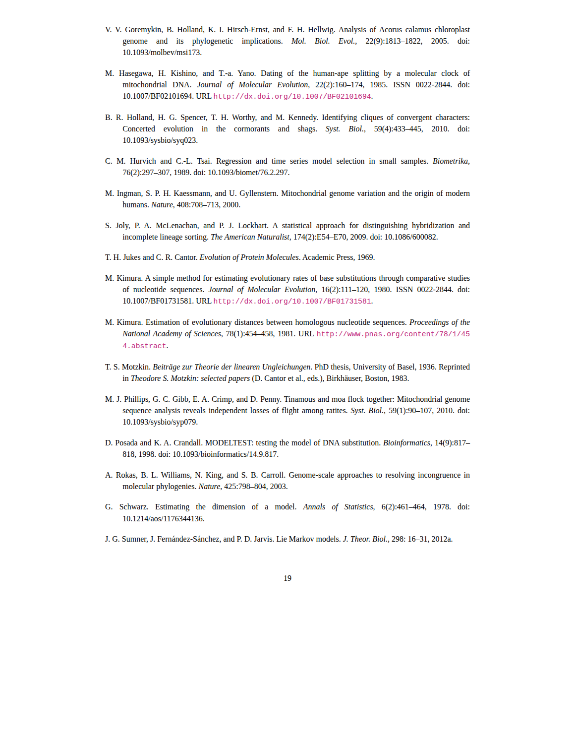V. V. Goremykin, B. Holland, K. I. Hirsch-Ernst, and F. H. Hellwig. Analysis of Acorus calamus chloroplast genome and its phylogenetic implications. Mol. Biol. Evol., 22(9):1813–1822, 2005. doi: 10.1093/molbev/msi173.
M. Hasegawa, H. Kishino, and T.-a. Yano. Dating of the human-ape splitting by a molecular clock of mitochondrial DNA. Journal of Molecular Evolution, 22(2):160–174, 1985. ISSN 0022-2844. doi: 10.1007/BF02101694. URL http://dx.doi.org/10.1007/BF02101694.
B. R. Holland, H. G. Spencer, T. H. Worthy, and M. Kennedy. Identifying cliques of convergent characters: Concerted evolution in the cormorants and shags. Syst. Biol., 59(4):433–445, 2010. doi: 10.1093/sysbio/syq023.
C. M. Hurvich and C.-L. Tsai. Regression and time series model selection in small samples. Biometrika, 76(2):297–307, 1989. doi: 10.1093/biomet/76.2.297.
M. Ingman, S. P. H. Kaessmann, and U. Gyllenstern. Mitochondrial genome variation and the origin of modern humans. Nature, 408:708–713, 2000.
S. Joly, P. A. McLenachan, and P. J. Lockhart. A statistical approach for distinguishing hybridization and incomplete lineage sorting. The American Naturalist, 174(2):E54–E70, 2009. doi: 10.1086/600082.
T. H. Jukes and C. R. Cantor. Evolution of Protein Molecules. Academic Press, 1969.
M. Kimura. A simple method for estimating evolutionary rates of base substitutions through comparative studies of nucleotide sequences. Journal of Molecular Evolution, 16(2):111–120, 1980. ISSN 0022-2844. doi: 10.1007/BF01731581. URL http://dx.doi.org/10.1007/BF01731581.
M. Kimura. Estimation of evolutionary distances between homologous nucleotide sequences. Proceedings of the National Academy of Sciences, 78(1):454–458, 1981. URL http://www.pnas.org/content/78/1/454.abstract.
T. S. Motzkin. Beiträge zur Theorie der linearen Ungleichungen. PhD thesis, University of Basel, 1936. Reprinted in Theodore S. Motzkin: selected papers (D. Cantor et al., eds.), Birkhäuser, Boston, 1983.
M. J. Phillips, G. C. Gibb, E. A. Crimp, and D. Penny. Tinamous and moa flock together: Mitochondrial genome sequence analysis reveals independent losses of flight among ratites. Syst. Biol., 59(1):90–107, 2010. doi: 10.1093/sysbio/syp079.
D. Posada and K. A. Crandall. MODELTEST: testing the model of DNA substitution. Bioinformatics, 14(9):817–818, 1998. doi: 10.1093/bioinformatics/14.9.817.
A. Rokas, B. L. Williams, N. King, and S. B. Carroll. Genome-scale approaches to resolving incongruence in molecular phylogenies. Nature, 425:798–804, 2003.
G. Schwarz. Estimating the dimension of a model. Annals of Statistics, 6(2):461–464, 1978. doi: 10.1214/aos/1176344136.
J. G. Sumner, J. Fernández-Sánchez, and P. D. Jarvis. Lie Markov models. J. Theor. Biol., 298: 16–31, 2012a.
19